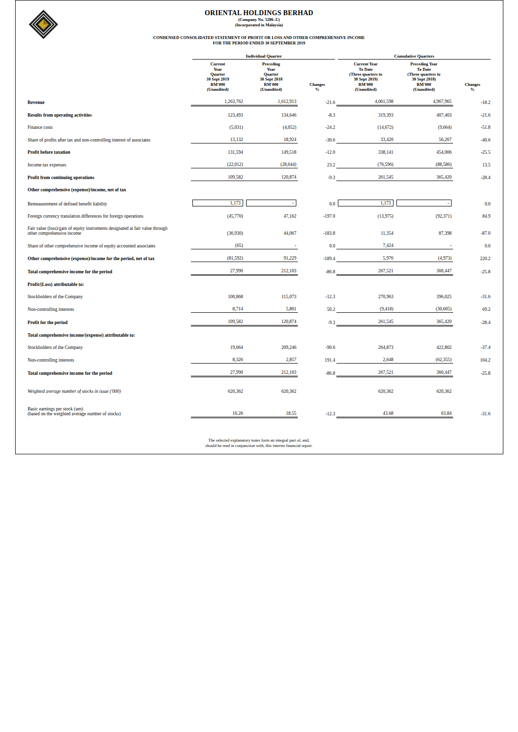ORIENTAL HOLDINGS BERHAD
(Company No. 5286–U)
(Incorporated in Malaysia)
CONDENSED CONSOLIDATED STATEMENT OF PROFIT OR LOSS AND OTHER COMPREHENSIVE INCOME
FOR THE PERIOD ENDED 30 SEPTEMBER 2019
| | Individual Quarter | Cumulative Quarters |
| | Current Year Quarter 30 Sept 2019 RM'000 (Unaudited) | Preceding Year Quarter 30 Sept 2018 RM'000 (Unaudited) | Changes % | Current Year To Date (Three quarters to 30 Sept 2019) RM'000 (Unaudited) | Preceding Year To Date (Three quarters to 30 Sept 2018) RM'000 (Unaudited) | Changes % |
| Revenue | 1,263,762 | 1,612,913 | -21.6 | 4,061,598 | 4,967,965 | -18.2 |
| Results from operating activities | 123,493 | 134,646 | -8.3 | 319,393 | 407,403 | -21.6 |
| Finance costs | (5,031) | (4,052) | -24.2 | (14,672) | (9,664) | -51.8 |
| Share of profits after tax and non-controlling interest of associates | 13,132 | 18,924 | -30.6 | 33,420 | 56,267 | -40.6 |
| Profit before taxation | 131,594 | 149,518 | -12.0 | 338,141 | 454,006 | -25.5 |
| Income tax expenses | (22,012) | (28,644) | 23.2 | (76,596) | (88,586) | 13.5 |
| Profit from continuing operations | 109,582 | 120,874 | -9.3 | 261,545 | 365,420 | -28.4 |
| Other comprehensive (expense)/income, net of tax | |
| Remeasurement of defined benefit liability | 1,173 | - | 0.0 | 1,173 | - | 0.0 |
| Foreign currency translation differences for foreign operations | (45,770) | 47,162 | -197.0 | (13,975) | (92,371) | 84.9 |
| Fair value (loss)/gain of equity instruments designated at fair value through other comprehensive income | (36,930) | 44,067 | -183.8 | 11,354 | 87,398 | -87.0 |
| Share of other comprehensive income of equity accounted associates | (65) | - | 0.0 | 7,424 | - | 0.0 |
| Other comprehensive (expense)/income for the period, net of tax | (81,592) | 91,229 | -189.4 | 5,976 | (4,973) | 220.2 |
| Total comprehensive income for the period | 27,990 | 212,103 | -86.8 | 267,521 | 360,447 | -25.8 |
| Profit/(Loss) attributable to: | |
| Stockholders of the Company | 100,868 | 115,073 | -12.3 | 270,963 | 396,025 | -31.6 |
| Non-controlling interests | 8,714 | 5,801 | 50.2 | (9,418) | (30,605) | 69.2 |
| Profit for the period | 109,582 | 120,874 | -9.3 | 261,545 | 365,420 | -28.4 |
| Total comprehensive income/(expense) attributable to: | |
| Stockholders of the Company | 19,664 | 209,246 | -90.6 | 264,873 | 422,802 | -37.4 |
| Non-controlling interests | 8,326 | 2,857 | 191.4 | 2,648 | (62,355) | 104.2 |
| Total comprehensive income for the period | 27,990 | 212,103 | -86.8 | 267,521 | 360,447 | -25.8 |
| Weighted average number of stocks in issue ('000) | 620,362 | 620,362 | | 620,362 | 620,362 | |
| Basic earnings per stock (sen) (based on the weighted average number of stocks) | 16.26 | 18.55 | -12.3 | 43.68 | 63.84 | -31.6 |
The selected explanatory notes form an integral part of, and,
should be read in conjunction with, this interim financial report.